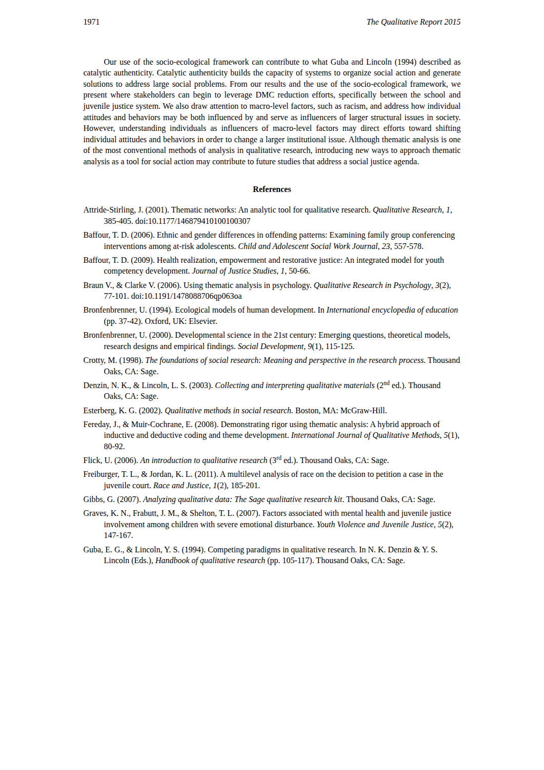1971 The Qualitative Report 2015
Our use of the socio-ecological framework can contribute to what Guba and Lincoln (1994) described as catalytic authenticity. Catalytic authenticity builds the capacity of systems to organize social action and generate solutions to address large social problems. From our results and the use of the socio-ecological framework, we present where stakeholders can begin to leverage DMC reduction efforts, specifically between the school and juvenile justice system. We also draw attention to macro-level factors, such as racism, and address how individual attitudes and behaviors may be both influenced by and serve as influencers of larger structural issues in society. However, understanding individuals as influencers of macro-level factors may direct efforts toward shifting individual attitudes and behaviors in order to change a larger institutional issue. Although thematic analysis is one of the most conventional methods of analysis in qualitative research, introducing new ways to approach thematic analysis as a tool for social action may contribute to future studies that address a social justice agenda.
References
Attride-Stirling, J. (2001). Thematic networks: An analytic tool for qualitative research. Qualitative Research, 1, 385-405. doi:10.1177/146879410100100307
Baffour, T. D. (2006). Ethnic and gender differences in offending patterns: Examining family group conferencing interventions among at-risk adolescents. Child and Adolescent Social Work Journal, 23, 557-578.
Baffour, T. D. (2009). Health realization, empowerment and restorative justice: An integrated model for youth competency development. Journal of Justice Studies, 1, 50-66.
Braun V., & Clarke V. (2006). Using thematic analysis in psychology. Qualitative Research in Psychology, 3(2), 77-101. doi:10.1191/1478088706qp063oa
Bronfenbrenner, U. (1994). Ecological models of human development. In International encyclopedia of education (pp. 37-42). Oxford, UK: Elsevier.
Bronfenbrenner, U. (2000). Developmental science in the 21st century: Emerging questions, theoretical models, research designs and empirical findings. Social Development, 9(1), 115-125.
Crotty, M. (1998). The foundations of social research: Meaning and perspective in the research process. Thousand Oaks, CA: Sage.
Denzin, N. K., & Lincoln, L. S. (2003). Collecting and interpreting qualitative materials (2nd ed.). Thousand Oaks, CA: Sage.
Esterberg, K. G. (2002). Qualitative methods in social research. Boston, MA: McGraw-Hill.
Fereday, J., & Muir-Cochrane, E. (2008). Demonstrating rigor using thematic analysis: A hybrid approach of inductive and deductive coding and theme development. International Journal of Qualitative Methods, 5(1), 80-92.
Flick, U. (2006). An introduction to qualitative research (3rd ed.). Thousand Oaks, CA: Sage.
Freiburger, T. L., & Jordan, K. L. (2011). A multilevel analysis of race on the decision to petition a case in the juvenile court. Race and Justice, 1(2), 185-201.
Gibbs, G. (2007). Analyzing qualitative data: The Sage qualitative research kit. Thousand Oaks, CA: Sage.
Graves, K. N., Frabutt, J. M., & Shelton, T. L. (2007). Factors associated with mental health and juvenile justice involvement among children with severe emotional disturbance. Youth Violence and Juvenile Justice, 5(2), 147-167.
Guba, E. G., & Lincoln, Y. S. (1994). Competing paradigms in qualitative research. In N. K. Denzin & Y. S. Lincoln (Eds.), Handbook of qualitative research (pp. 105-117). Thousand Oaks, CA: Sage.